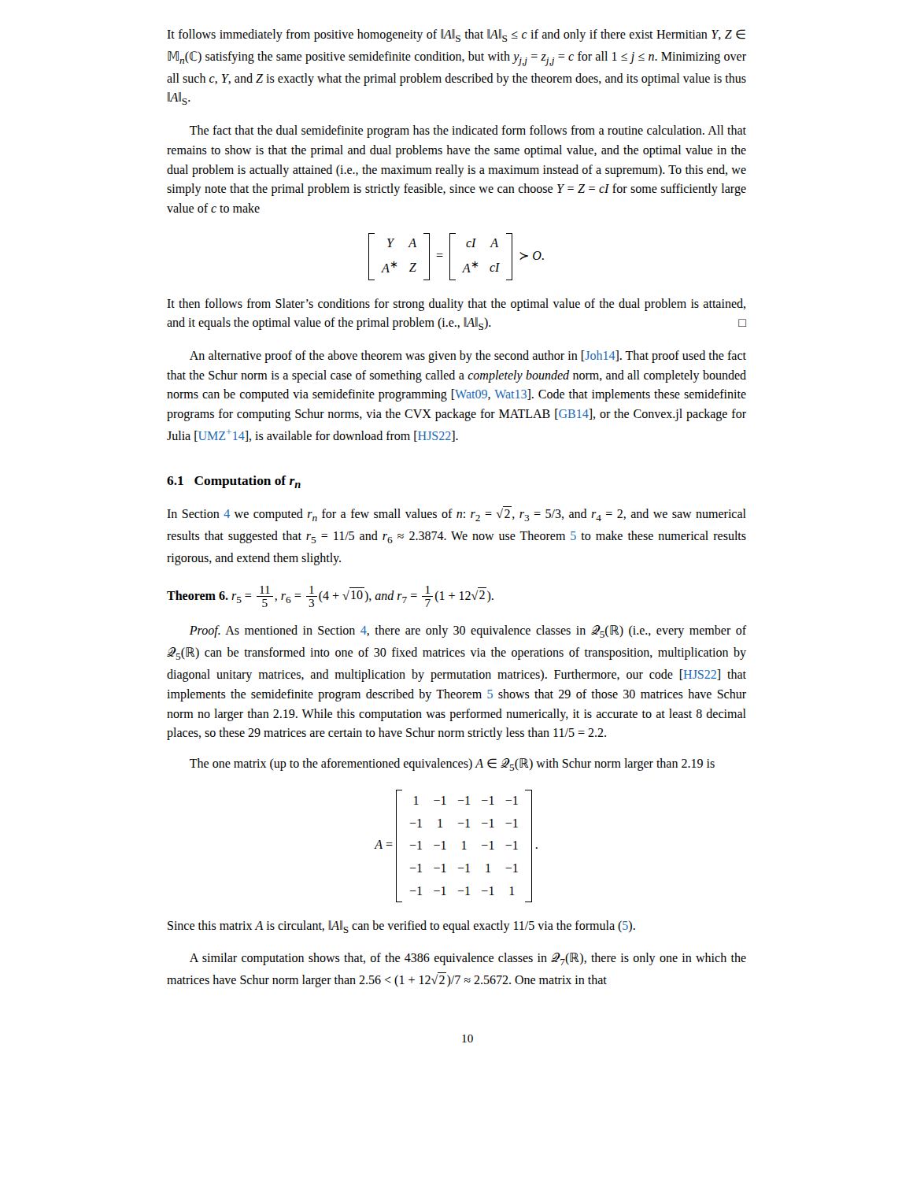It follows immediately from positive homogeneity of ‖A‖S that ‖A‖S ≤ c if and only if there exist Hermitian Y, Z ∈ 𝕄n(ℂ) satisfying the same positive semidefinite condition, but with yj,j = zj,j = c for all 1 ≤ j ≤ n. Minimizing over all such c, Y, and Z is exactly what the primal problem described by the theorem does, and its optimal value is thus ‖A‖S.
The fact that the dual semidefinite program has the indicated form follows from a routine calculation. All that remains to show is that the primal and dual problems have the same optimal value, and the optimal value in the dual problem is actually attained (i.e., the maximum really is a maximum instead of a supremum). To this end, we simply note that the primal problem is strictly feasible, since we can choose Y = Z = cI for some sufficiently large value of c to make
| Y | A |
| A ∗ | Z |
=
| cI | A |
| A ∗ | cI |
≻ O.
It then follows from Slater’s conditions for strong duality that the optimal value of the dual problem is attained, and it equals the optimal value of the primal problem (i.e., ‖A‖S). □
An alternative proof of the above theorem was given by the second author in [Joh14]. That proof used the fact that the Schur norm is a special case of something called a completely bounded norm, and all completely bounded norms can be computed via semidefinite programming [Wat09, Wat13]. Code that implements these semidefinite programs for computing Schur norms, via the CVX package for MATLAB [GB14], or the Convex.jl package for Julia [UMZ+14], is available for download from [HJS22].
6.1 Computation of rn
In Section 4 we computed rn for a few small values of n: r2 = √2, r3 = 5/3, and r4 = 2, and we saw numerical results that suggested that r5 = 11/5 and r6 ≈ 2.3874. We now use Theorem 5 to make these numerical results rigorous, and extend them slightly.
Theorem 6. r5 = 115, r6 = 13(4 + √10), and r7 = 17(1 + 12√2).
Proof. As mentioned in Section 4, there are only 30 equivalence classes in 𝒬5(ℝ) (i.e., every member of 𝒬5(ℝ) can be transformed into one of 30 fixed matrices via the operations of transposition, multiplication by diagonal unitary matrices, and multiplication by permutation matrices). Furthermore, our code [HJS22] that implements the semidefinite program described by Theorem 5 shows that 29 of those 30 matrices have Schur norm no larger than 2.19. While this computation was performed numerically, it is accurate to at least 8 decimal places, so these 29 matrices are certain to have Schur norm strictly less than 11/5 = 2.2.
The one matrix (up to the aforementioned equivalences) A ∈ 𝒬5(ℝ) with Schur norm larger than 2.19 is
A =
| 1 | −1 | −1 | −1 | −1 |
| −1 | 1 | −1 | −1 | −1 |
| −1 | −1 | 1 | −1 | −1 |
| −1 | −1 | −1 | 1 | −1 |
| −1 | −1 | −1 | −1 | 1 |
.
Since this matrix A is circulant, ‖A‖S can be verified to equal exactly 11/5 via the formula (5).
A similar computation shows that, of the 4386 equivalence classes in 𝒬7(ℝ), there is only one in which the matrices have Schur norm larger than 2.56 < (1 + 12√2)/7 ≈ 2.5672. One matrix in that
10